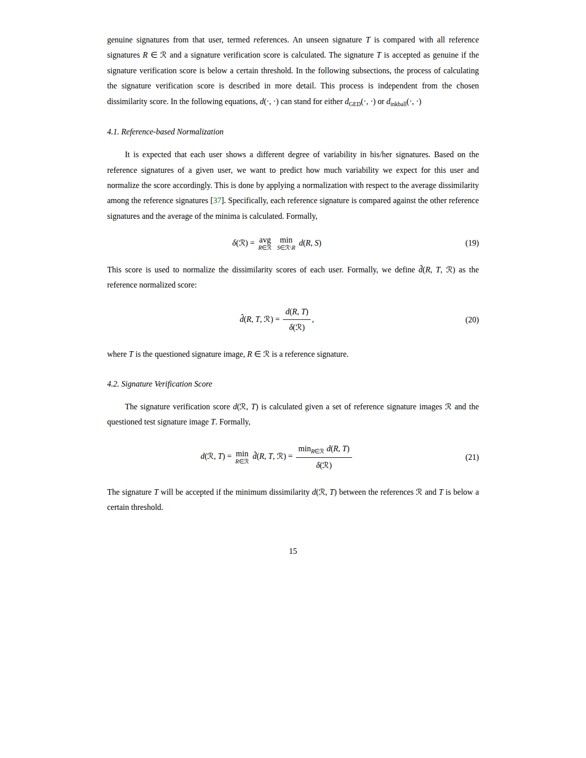genuine signatures from that user, termed references. An unseen signature T is compared with all reference signatures R ∈ ℛ and a signature verification score is calculated. The signature T is accepted as genuine if the signature verification score is below a certain threshold. In the following subsections, the process of calculating the signature verification score is described in more detail. This process is independent from the chosen dissimilarity score. In the following equations, d(·, ·) can stand for either dGED(·, ·) or dinkball(·, ·)
4.1. Reference-based Normalization
It is expected that each user shows a different degree of variability in his/her signatures. Based on the reference signatures of a given user, we want to predict how much variability we expect for this user and normalize the score accordingly. This is done by applying a normalization with respect to the average dissimilarity among the reference signatures [37]. Specifically, each reference signature is compared against the other reference signatures and the average of the minima is calculated. Formally,
δ(ℛ) = avg R∈ℛ min S∈ℛ\R d(R, S)
(19)
This score is used to normalize the dissimilarity scores of each user. Formally, we define d̂(R, T, ℛ) as the reference normalized score:
d̂(R, T, ℛ) = d(R, T) δ(ℛ) ,
(20)
where T is the questioned signature image, R ∈ ℛ is a reference signature.
4.2. Signature Verification Score
The signature verification score d(ℛ, T) is calculated given a set of reference signature images ℛ and the questioned test signature image T. Formally,
d(ℛ, T) = min R∈ℛ d̂(R, T, ℛ) = minR∈ℛ d(R, T) δ(ℛ)
(21)
The signature T will be accepted if the minimum dissimilarity d(ℛ, T) between the references ℛ and T is below a certain threshold.
15